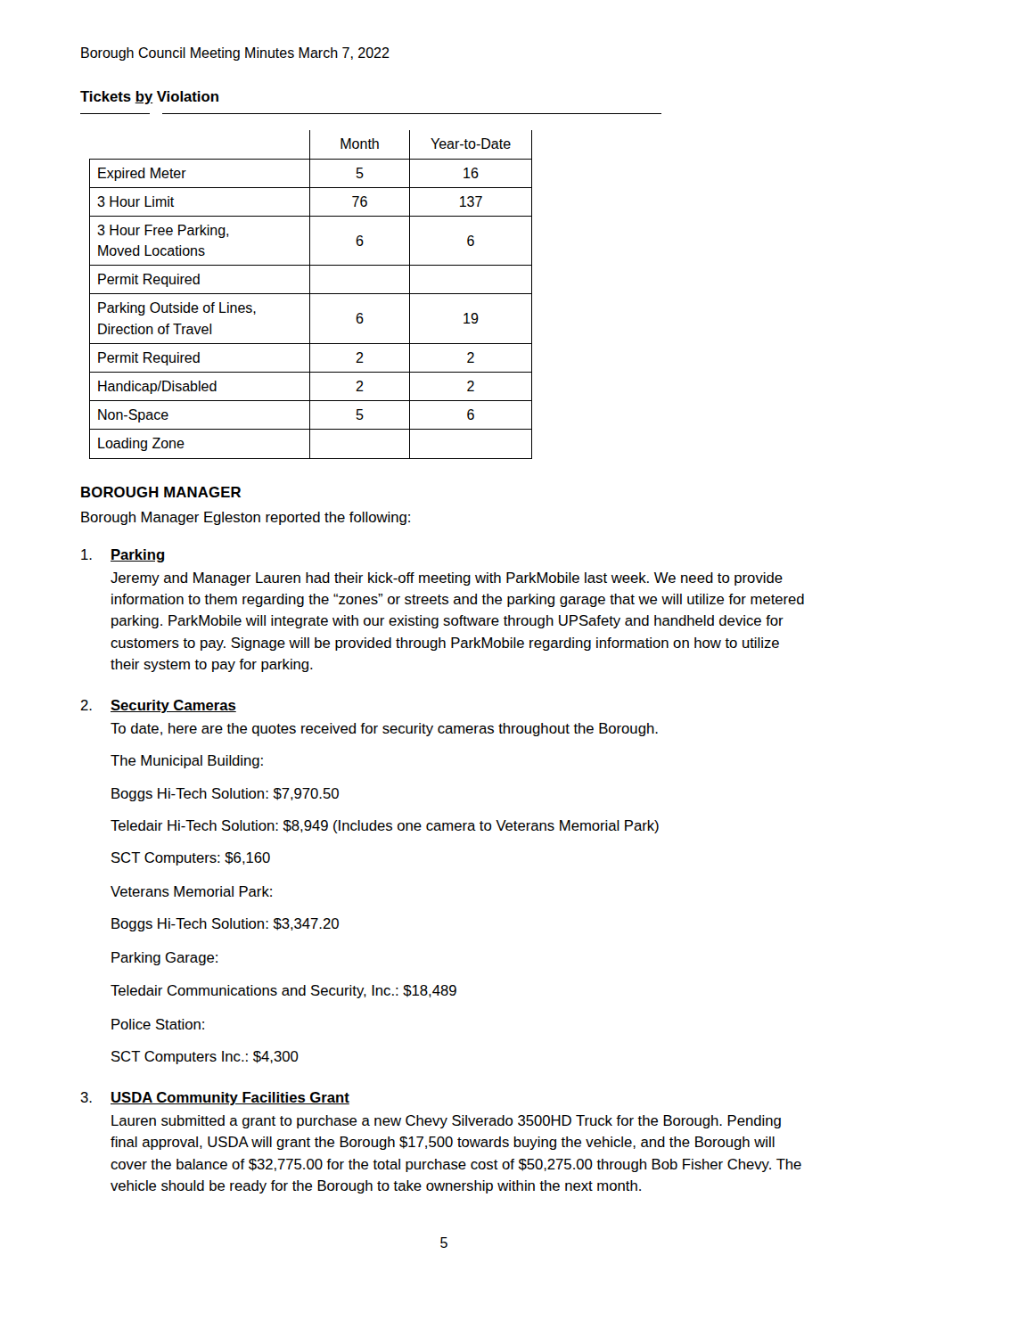Borough Council Meeting Minutes March 7, 2022
Tickets by Violation
| | Month | Year-to-Date |
| --- | --- | --- |
| Expired Meter | 5 | 16 |
| 3 Hour Limit | 76 | 137 |
| 3 Hour Free Parking, Moved Locations | 6 | 6 |
| Permit Required | | |
| Parking Outside of Lines, Direction of Travel | 6 | 19 |
| Permit Required | 2 | 2 |
| Handicap/Disabled | 2 | 2 |
| Non-Space | 5 | 6 |
| Loading Zone | | |
BOROUGH MANAGER
Borough Manager Egleston reported the following:
Parking
Jeremy and Manager Lauren had their kick-off meeting with ParkMobile last week. We need to provide information to them regarding the “zones” or streets and the parking garage that we will utilize for metered parking. ParkMobile will integrate with our existing software through UPSafety and handheld device for customers to pay. Signage will be provided through ParkMobile regarding information on how to utilize their system to pay for parking.
Security Cameras
To date, here are the quotes received for security cameras throughout the Borough.
The Municipal Building:
Boggs Hi-Tech Solution: $7,970.50
Teledair Hi-Tech Solution: $8,949 (Includes one camera to Veterans Memorial Park)
SCT Computers: $6,160
Veterans Memorial Park:
Boggs Hi-Tech Solution: $3,347.20
Parking Garage:
Teledair Communications and Security, Inc.: $18,489
Police Station:
SCT Computers Inc.: $4,300
USDA Community Facilities Grant
Lauren submitted a grant to purchase a new Chevy Silverado 3500HD Truck for the Borough. Pending final approval, USDA will grant the Borough $17,500 towards buying the vehicle, and the Borough will cover the balance of $32,775.00 for the total purchase cost of $50,275.00 through Bob Fisher Chevy. The vehicle should be ready for the Borough to take ownership within the next month.
5